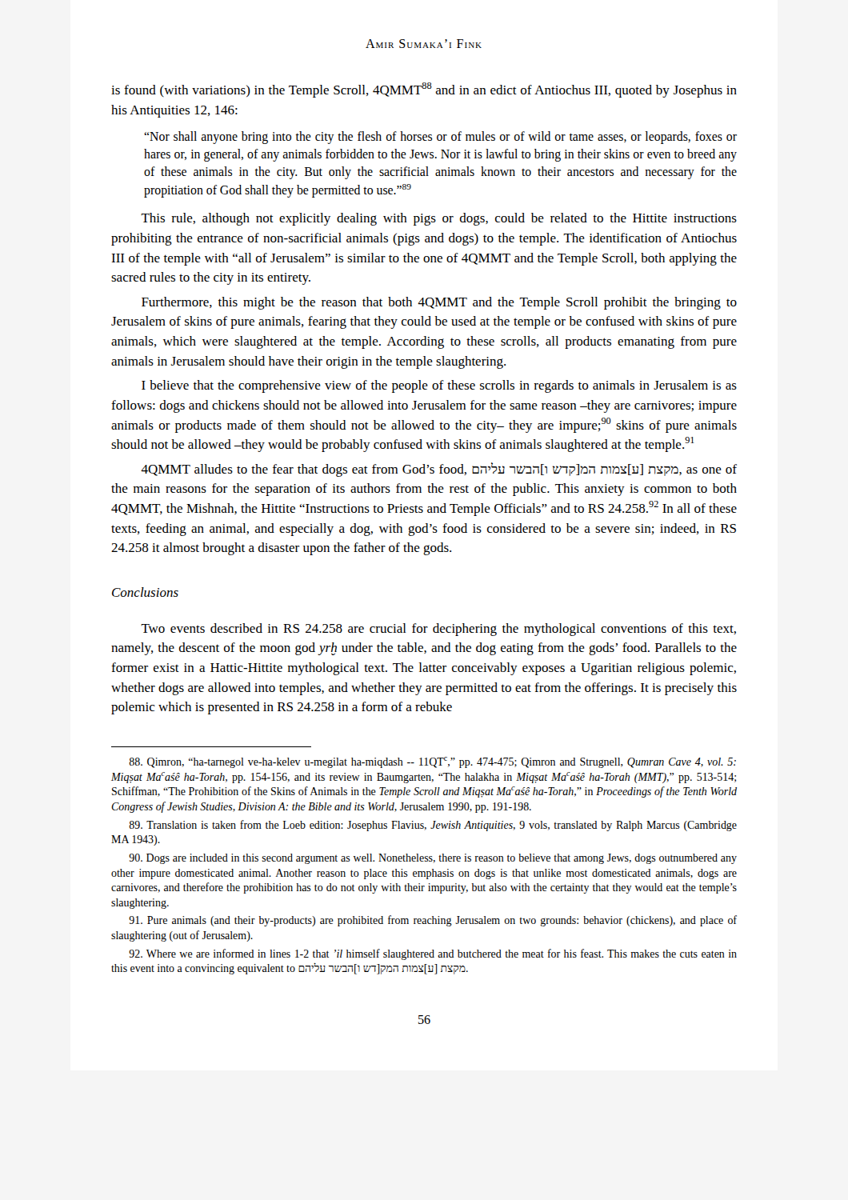Amir Sumaka’i Fink
is found (with variations) in the Temple Scroll, 4QMMT88 and in an edict of Antiochus III, quoted by Josephus in his Antiquities 12, 146:
“Nor shall anyone bring into the city the flesh of horses or of mules or of wild or tame asses, or leopards, foxes or hares or, in general, of any animals forbidden to the Jews. Nor it is lawful to bring in their skins or even to breed any of these animals in the city. But only the sacrificial animals known to their ancestors and necessary for the propitiation of God shall they be permitted to use.”89
This rule, although not explicitly dealing with pigs or dogs, could be related to the Hittite instructions prohibiting the entrance of non-sacrificial animals (pigs and dogs) to the temple. The identification of Antiochus III of the temple with “all of Jerusalem” is similar to the one of 4QMMT and the Temple Scroll, both applying the sacred rules to the city in its entirety.
Furthermore, this might be the reason that both 4QMMT and the Temple Scroll prohibit the bringing to Jerusalem of skins of pure animals, fearing that they could be used at the temple or be confused with skins of pure animals, which were slaughtered at the temple. According to these scrolls, all products emanating from pure animals in Jerusalem should have their origin in the temple slaughtering.
I believe that the comprehensive view of the people of these scrolls in regards to animals in Jerusalem is as follows: dogs and chickens should not be allowed into Jerusalem for the same reason –they are carnivores; impure animals or products made of them should not be allowed to the city– they are impure;90 skins of pure animals should not be allowed –they would be probably confused with skins of animals slaughtered at the temple.91
4QMMT alludes to the fear that dogs eat from God’s food, מקצת [ע]צמות המ[קדש ו]הבשר עליהם, as one of the main reasons for the separation of its authors from the rest of the public. This anxiety is common to both 4QMMT, the Mishnah, the Hittite “Instructions to Priests and Temple Officials” and to RS 24.258.92 In all of these texts, feeding an animal, and especially a dog, with god’s food is considered to be a severe sin; indeed, in RS 24.258 it almost brought a disaster upon the father of the gods.
Conclusions
Two events described in RS 24.258 are crucial for deciphering the mythological conventions of this text, namely, the descent of the moon god yrḫ under the table, and the dog eating from the gods’ food. Parallels to the former exist in a Hattic-Hittite mythological text. The latter conceivably exposes a Ugaritian religious polemic, whether dogs are allowed into temples, and whether they are permitted to eat from the offerings. It is precisely this polemic which is presented in RS 24.258 in a form of a rebuke
88. Qimron, “ha-tarnegol ve-ha-kelev u-megilat ha-miqdash -- 11QTc,” pp. 474-475; Qimron and Strugnell, Qumran Cave 4, vol. 5: Miqṣat Macaśê ha-Torah, pp. 154-156, and its review in Baumgarten, “The halakha in Miqṣat Macaśê ha-Torah (MMT),” pp. 513-514; Schiffman, “The Prohibition of the Skins of Animals in the Temple Scroll and Miqṣat Macaśê ha-Torah,” in Proceedings of the Tenth World Congress of Jewish Studies, Division A: the Bible and its World, Jerusalem 1990, pp. 191-198.
89. Translation is taken from the Loeb edition: Josephus Flavius, Jewish Antiquities, 9 vols, translated by Ralph Marcus (Cambridge MA 1943).
90. Dogs are included in this second argument as well. Nonetheless, there is reason to believe that among Jews, dogs outnumbered any other impure domesticated animal. Another reason to place this emphasis on dogs is that unlike most domesticated animals, dogs are carnivores, and therefore the prohibition has to do not only with their impurity, but also with the certainty that they would eat the temple’s slaughtering.
91. Pure animals (and their by-products) are prohibited from reaching Jerusalem on two grounds: behavior (chickens), and place of slaughtering (out of Jerusalem).
92. Where we are informed in lines 1-2 that ’il himself slaughtered and butchered the meat for his feast. This makes the cuts eaten in this event into a convincing equivalent to מקצת [ע]צמות המק[דש ו]הבשר עליהם.
56